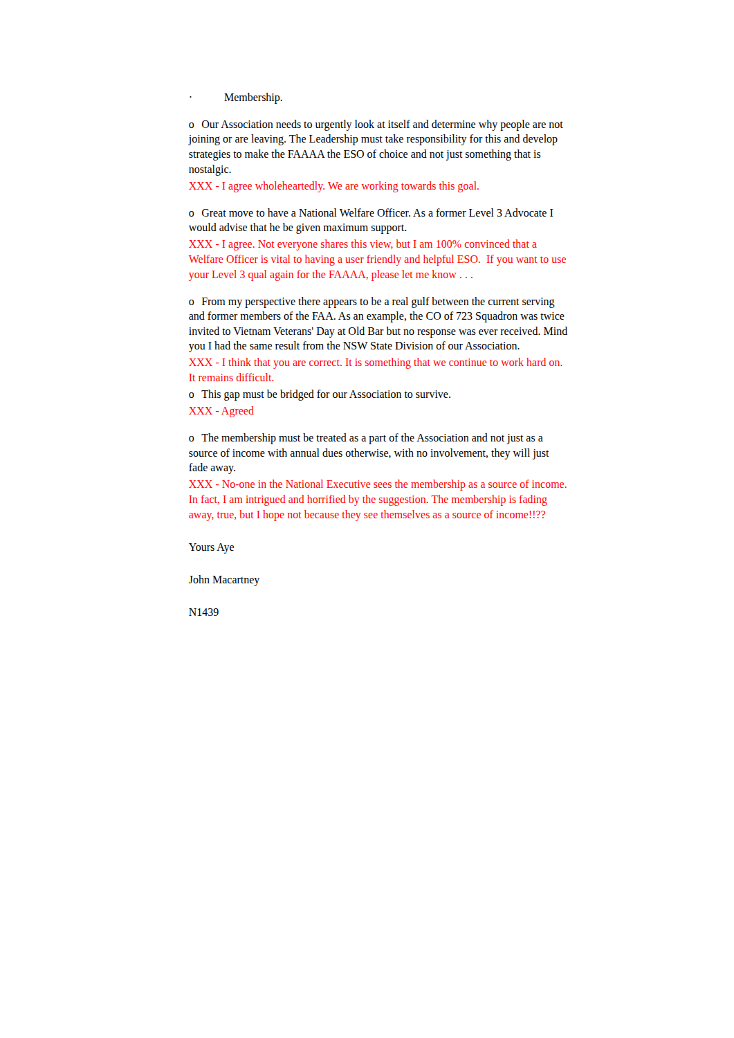·Membership.
o Our Association needs to urgently look at itself and determine why people are not joining or are leaving. The Leadership must take responsibility for this and develop strategies to make the FAAAA the ESO of choice and not just something that is nostalgic.
XXX - I agree wholeheartedly. We are working towards this goal.
o Great move to have a National Welfare Officer. As a former Level 3 Advocate I would advise that he be given maximum support.
XXX - I agree. Not everyone shares this view, but I am 100% convinced that a Welfare Officer is vital to having a user friendly and helpful ESO. If you want to use your Level 3 qual again for the FAAAA, please let me know . . .
o From my perspective there appears to be a real gulf between the current serving and former members of the FAA. As an example, the CO of 723 Squadron was twice invited to Vietnam Veterans' Day at Old Bar but no response was ever received. Mind you I had the same result from the NSW State Division of our Association.
XXX - I think that you are correct. It is something that we continue to work hard on. It remains difficult.
o This gap must be bridged for our Association to survive.
XXX - Agreed
o The membership must be treated as a part of the Association and not just as a source of income with annual dues otherwise, with no involvement, they will just fade away.
XXX - No-one in the National Executive sees the membership as a source of income. In fact, I am intrigued and horrified by the suggestion. The membership is fading away, true, but I hope not because they see themselves as a source of income!!??
Yours Aye
John Macartney
N1439